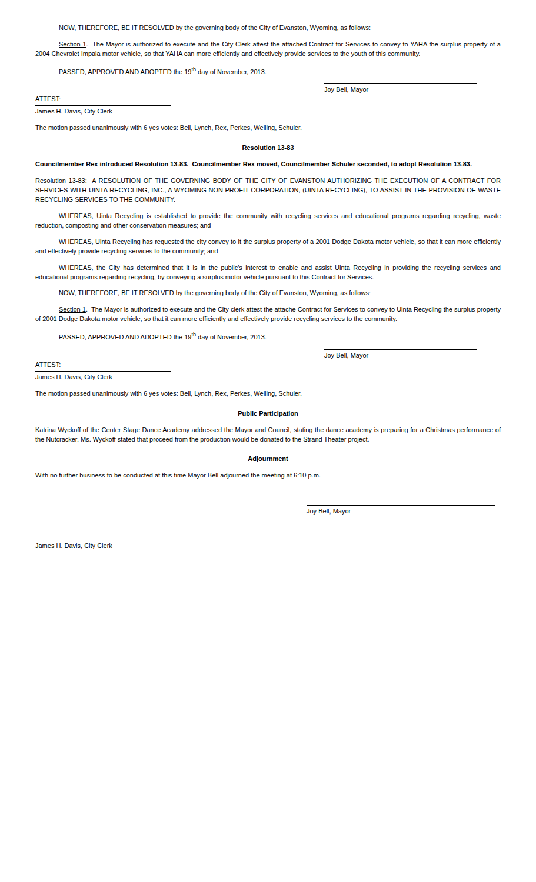NOW, THEREFORE, BE IT RESOLVED by the governing body of the City of Evanston, Wyoming, as follows:
Section 1. The Mayor is authorized to execute and the City Clerk attest the attached Contract for Services to convey to YAHA the surplus property of a 2004 Chevrolet Impala motor vehicle, so that YAHA can more efficiently and effectively provide services to the youth of this community.
PASSED, APPROVED AND ADOPTED the 19th day of November, 2013.
Joy Bell, Mayor
ATTEST:
James H. Davis, City Clerk
The motion passed unanimously with 6 yes votes: Bell, Lynch, Rex, Perkes, Welling, Schuler.
Resolution 13-83
Councilmember Rex introduced Resolution 13-83. Councilmember Rex moved, Councilmember Schuler seconded, to adopt Resolution 13-83.
Resolution 13-83: A RESOLUTION OF THE GOVERNING BODY OF THE CITY OF EVANSTON AUTHORIZING THE EXECUTION OF A CONTRACT FOR SERVICES WITH UINTA RECYCLING, INC., A WYOMING NON-PROFIT CORPORATION, (UINTA RECYCLING), TO ASSIST IN THE PROVISION OF WASTE RECYCLING SERVICES TO THE COMMUNITY.
WHEREAS, Uinta Recycling is established to provide the community with recycling services and educational programs regarding recycling, waste reduction, composting and other conservation measures; and
WHEREAS, Uinta Recycling has requested the city convey to it the surplus property of a 2001 Dodge Dakota motor vehicle, so that it can more efficiently and effectively provide recycling services to the community; and
WHEREAS, the City has determined that it is in the public's interest to enable and assist Uinta Recycling in providing the recycling services and educational programs regarding recycling, by conveying a surplus motor vehicle pursuant to this Contract for Services.
NOW, THEREFORE, BE IT RESOLVED by the governing body of the City of Evanston, Wyoming, as follows:
Section 1. The Mayor is authorized to execute and the City clerk attest the attache Contract for Services to convey to Uinta Recycling the surplus property of 2001 Dodge Dakota motor vehicle, so that it can more efficiently and effectively provide recycling services to the community.
PASSED, APPROVED AND ADOPTED the 19th day of November, 2013.
Joy Bell, Mayor
ATTEST:
James H. Davis, City Clerk
The motion passed unanimously with 6 yes votes: Bell, Lynch, Rex, Perkes, Welling, Schuler.
Public Participation
Katrina Wyckoff of the Center Stage Dance Academy addressed the Mayor and Council, stating the dance academy is preparing for a Christmas performance of the Nutcracker. Ms. Wyckoff stated that proceed from the production would be donated to the Strand Theater project.
Adjournment
With no further business to be conducted at this time Mayor Bell adjourned the meeting at 6:10 p.m.
Joy Bell, Mayor
James H. Davis, City Clerk